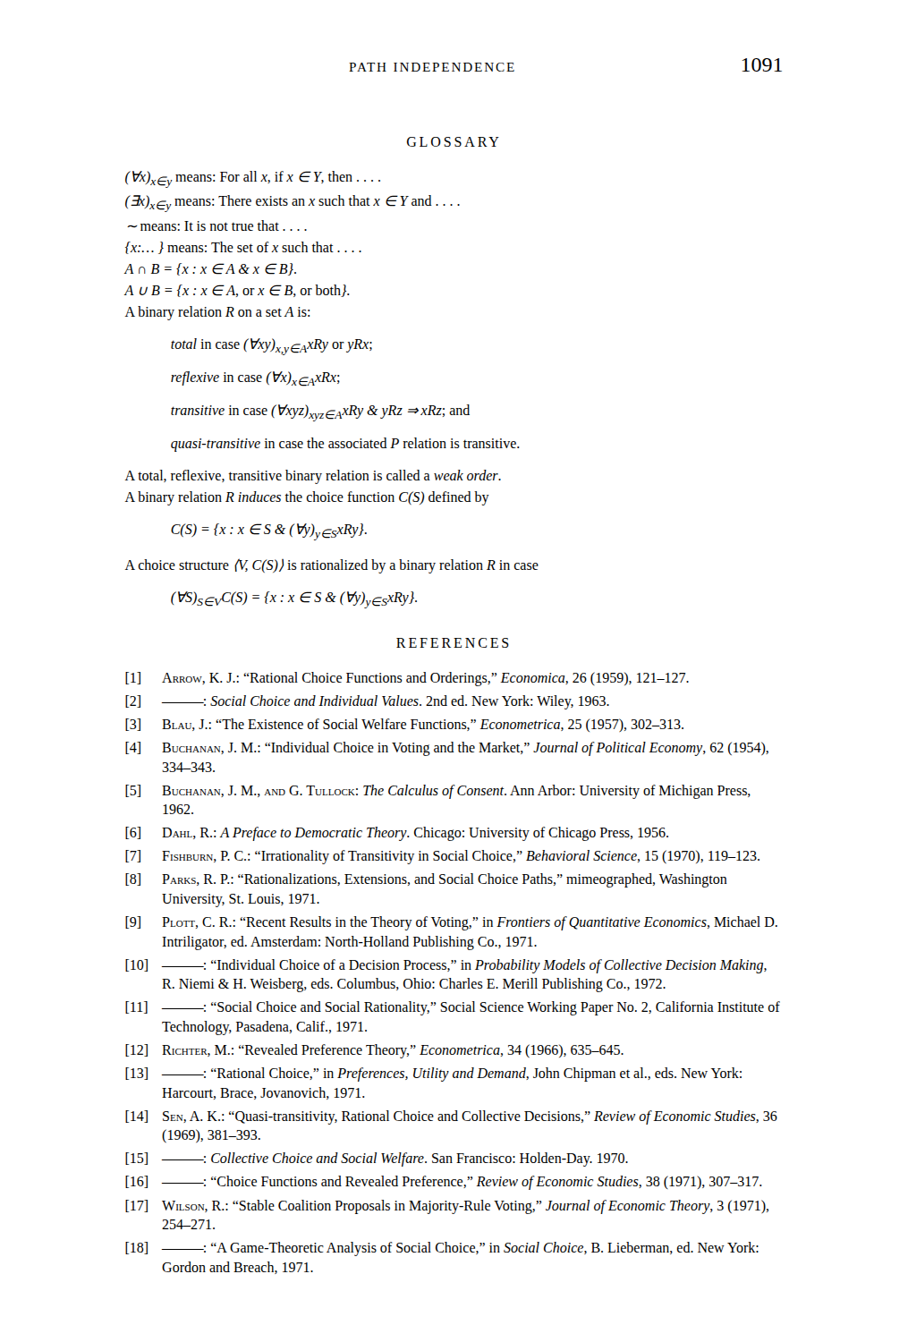Path Independence
1091
Glossary
(∀x)x∈y means: For all x, if x ∈ Y, then . . . .
(∃x)x∈y means: There exists an x such that x ∈ Y and . . . .
∼ means: It is not true that . . . .
{x:… } means: The set of x such that . . . .
A ∩ B = {x : x ∈ A & x ∈ B}.
A ∪ B = {x : x ∈ A, or x ∈ B, or both}.
A binary relation R on a set A is:
total in case (∀xy)x,y∈AxRy or yRx;
reflexive in case (∀x)x∈AxRx;
transitive in case (∀xyz)xyz∈AxRy & yRz ⇒ xRz; and
quasi-transitive in case the associated P relation is transitive.
A total, reflexive, transitive binary relation is called a weak order.
A binary relation R induces the choice function C(S) defined by
C(S) = {x : x ∈ S & (∀y)y∈SxRy}.
A choice structure ⟨V, C(S)⟩ is rationalized by a binary relation R in case
(∀S)S∈VC(S) = {x : x ∈ S & (∀y)y∈SxRy}.
References
[1] Arrow, K. J.: “Rational Choice Functions and Orderings,” Economica, 26 (1959), 121–127.
[2] ———: Social Choice and Individual Values. 2nd ed. New York: Wiley, 1963.
[3] Blau, J.: “The Existence of Social Welfare Functions,” Econometrica, 25 (1957), 302–313.
[4] Buchanan, J. M.: “Individual Choice in Voting and the Market,” Journal of Political Economy, 62 (1954), 334–343.
[5] Buchanan, J. M., and G. Tullock: The Calculus of Consent. Ann Arbor: University of Michigan Press, 1962.
[6] Dahl, R.: A Preface to Democratic Theory. Chicago: University of Chicago Press, 1956.
[7] Fishburn, P. C.: “Irrationality of Transitivity in Social Choice,” Behavioral Science, 15 (1970), 119–123.
[8] Parks, R. P.: “Rationalizations, Extensions, and Social Choice Paths,” mimeographed, Washington University, St. Louis, 1971.
[9] Plott, C. R.: “Recent Results in the Theory of Voting,” in Frontiers of Quantitative Economics, Michael D. Intriligator, ed. Amsterdam: North-Holland Publishing Co., 1971.
[10] ———: “Individual Choice of a Decision Process,” in Probability Models of Collective Decision Making, R. Niemi & H. Weisberg, eds. Columbus, Ohio: Charles E. Merill Publishing Co., 1972.
[11] ———: “Social Choice and Social Rationality,” Social Science Working Paper No. 2, California Institute of Technology, Pasadena, Calif., 1971.
[12] Richter, M.: “Revealed Preference Theory,” Econometrica, 34 (1966), 635–645.
[13] ———: “Rational Choice,” in Preferences, Utility and Demand, John Chipman et al., eds. New York: Harcourt, Brace, Jovanovich, 1971.
[14] Sen, A. K.: “Quasi-transitivity, Rational Choice and Collective Decisions,” Review of Economic Studies, 36 (1969), 381–393.
[15] ———: Collective Choice and Social Welfare. San Francisco: Holden-Day. 1970.
[16] ———: “Choice Functions and Revealed Preference,” Review of Economic Studies, 38 (1971), 307–317.
[17] Wilson, R.: “Stable Coalition Proposals in Majority-Rule Voting,” Journal of Economic Theory, 3 (1971), 254–271.
[18] ———: “A Game-Theoretic Analysis of Social Choice,” in Social Choice, B. Lieberman, ed. New York: Gordon and Breach, 1971.